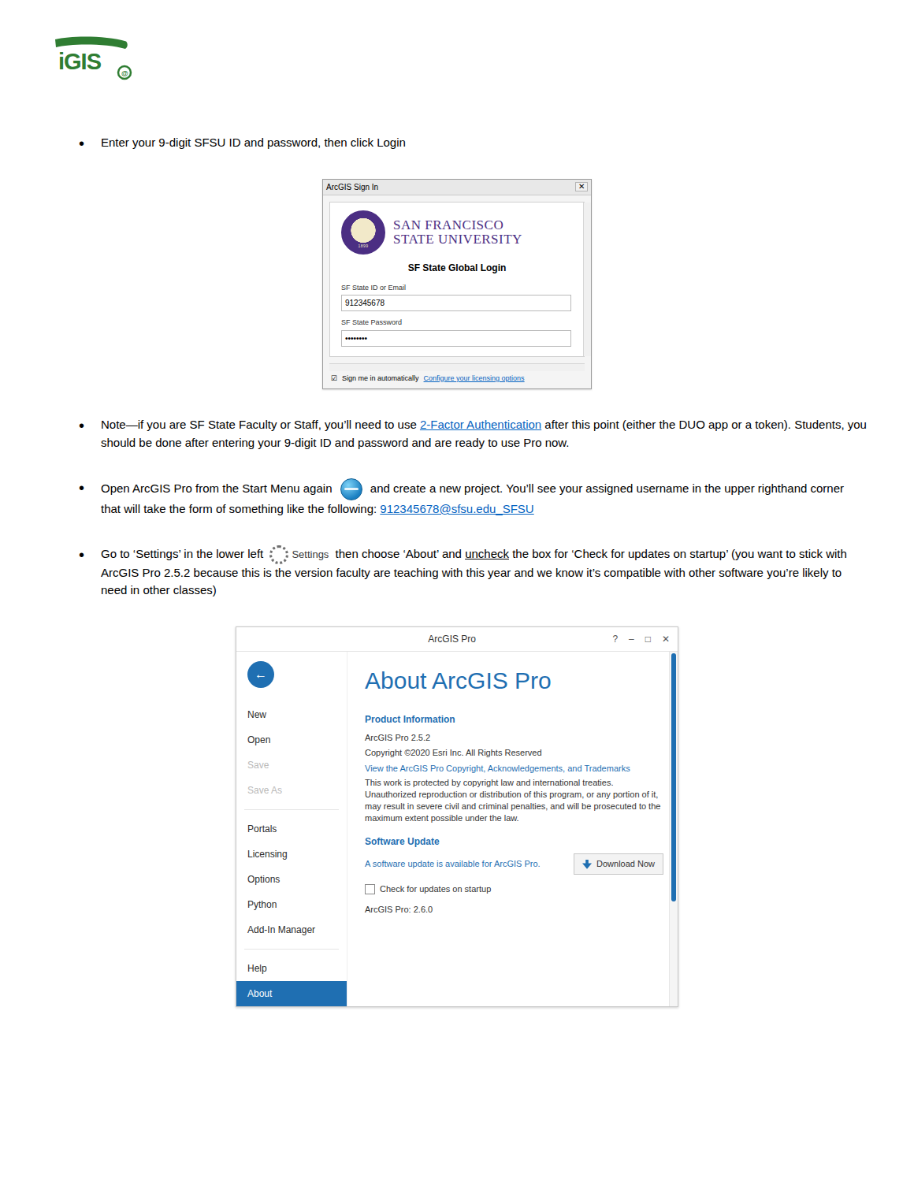iGIS @
Enter your 9-digit SFSU ID and password, then click Login
ArcGIS Sign In ✕
SAN FRANCISCO
STATE UNIVERSITY
SF State Global Login
SF State ID or Email
912345678
SF State Password
••••••••
☑ Sign me in automatically Configure your licensing options
Note—if you are SF State Faculty or Staff, you’ll need to use 2-Factor Authentication after this point (either the DUO app or a token). Students, you should be done after entering your 9-digit ID and password and are ready to use Pro now.
Open ArcGIS Pro from the Start Menu again and create a new project. You’ll see your assigned username in the upper righthand corner that will take the form of something like the following: 912345678@sfsu.edu_SFSU
Go to ‘Settings’ in the lower left Settings then choose ‘About’ and uncheck the box for ‘Check for updates on startup’ (you want to stick with ArcGIS Pro 2.5.2 because this is the version faculty are teaching with this year and we know it’s compatible with other software you’re likely to need in other classes)
ArcGIS Pro
? – □ ✕
←
New
Open
Save
Save As
Portals
Licensing
Options
Python
Add-In Manager
Help
About
About ArcGIS Pro
Product Information
ArcGIS Pro 2.5.2
Copyright ©2020 Esri Inc. All Rights Reserved
View the ArcGIS Pro Copyright, Acknowledgements, and Trademarks
This work is protected by copyright law and international treaties. Unauthorized reproduction or distribution of this program, or any portion of it, may result in severe civil and criminal penalties, and will be prosecuted to the maximum extent possible under the law.
Software Update
A software update is available for ArcGIS Pro. Download Now
Check for updates on startup
ArcGIS Pro: 2.6.0